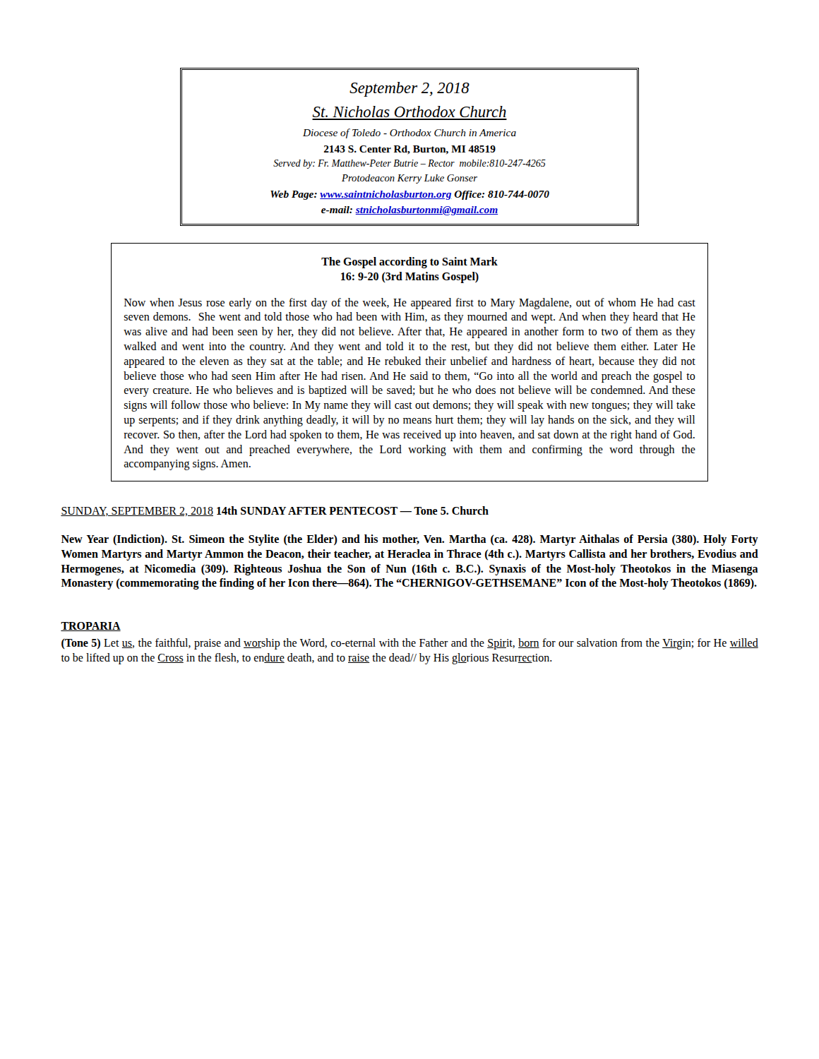September 2, 2018
St. Nicholas Orthodox Church
Diocese of Toledo - Orthodox Church in America
2143 S. Center Rd, Burton, MI 48519
Served by: Fr. Matthew-Peter Butrie – Rector mobile:810-247-4265
Protodeacon Kerry Luke Gonser
Web Page: www.saintnicholasburton.org Office: 810-744-0070
e-mail: stnicholasburtonmi@gmail.com
The Gospel according to Saint Mark
16: 9-20 (3rd Matins Gospel)
Now when Jesus rose early on the first day of the week, He appeared first to Mary Magdalene, out of whom He had cast seven demons. She went and told those who had been with Him, as they mourned and wept. And when they heard that He was alive and had been seen by her, they did not believe. After that, He appeared in another form to two of them as they walked and went into the country. And they went and told it to the rest, but they did not believe them either. Later He appeared to the eleven as they sat at the table; and He rebuked their unbelief and hardness of heart, because they did not believe those who had seen Him after He had risen. And He said to them, “Go into all the world and preach the gospel to every creature. He who believes and is baptized will be saved; but he who does not believe will be condemned. And these signs will follow those who believe: In My name they will cast out demons; they will speak with new tongues; they will take up serpents; and if they drink anything deadly, it will by no means hurt them; they will lay hands on the sick, and they will recover. So then, after the Lord had spoken to them, He was received up into heaven, and sat down at the right hand of God. And they went out and preached everywhere, the Lord working with them and confirming the word through the accompanying signs. Amen.
SUNDAY, SEPTEMBER 2, 2018 14th SUNDAY AFTER PENTECOST — Tone 5. Church
New Year (Indiction). St. Simeon the Stylite (the Elder) and his mother, Ven. Martha (ca. 428). Martyr Aithalas of Persia (380). Holy Forty Women Martyrs and Martyr Ammon the Deacon, their teacher, at Heraclea in Thrace (4th c.). Martyrs Callista and her brothers, Evodius and Hermogenes, at Nicomedia (309). Righteous Joshua the Son of Nun (16th c. B.C.). Synaxis of the Most-holy Theotokos in the Miasenga Monastery (commemorating the finding of her Icon there—864). The “CHERNIGOV-GETHSEMANE” Icon of the Most-holy Theotokos (1869).
TROPARIA
(Tone 5) Let us, the faithful, praise and worship the Word, co-eternal with the Father and the Spirit, born for our salvation from the Virgin; for He willed to be lifted up on the Cross in the flesh, to endure death, and to raise the dead// by His glorious Resurrection.